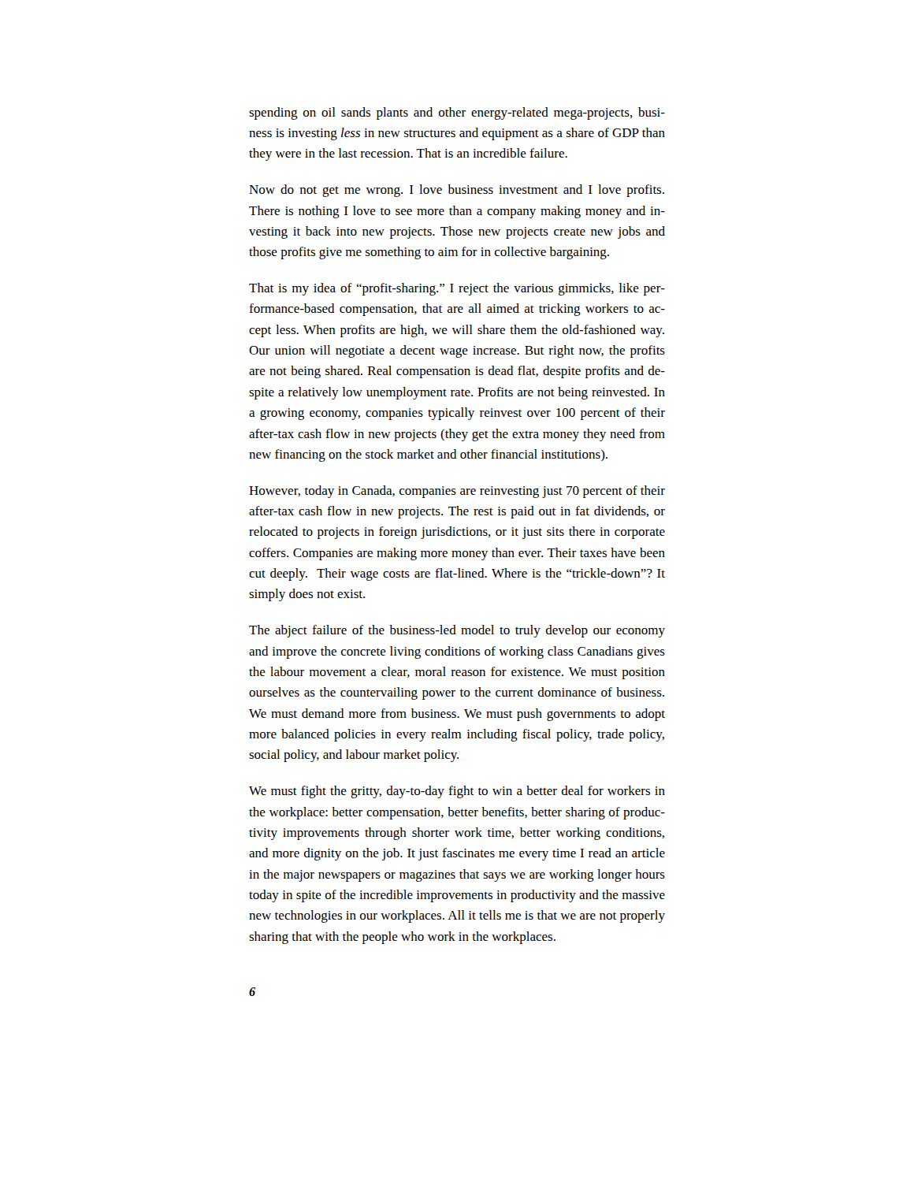spending on oil sands plants and other energy-related mega-projects, business is investing less in new structures and equipment as a share of GDP than they were in the last recession. That is an incredible failure.
Now do not get me wrong. I love business investment and I love profits. There is nothing I love to see more than a company making money and investing it back into new projects. Those new projects create new jobs and those profits give me something to aim for in collective bargaining.
That is my idea of “profit-sharing.” I reject the various gimmicks, like performance-based compensation, that are all aimed at tricking workers to accept less. When profits are high, we will share them the old-fashioned way. Our union will negotiate a decent wage increase. But right now, the profits are not being shared. Real compensation is dead flat, despite profits and despite a relatively low unemployment rate. Profits are not being reinvested. In a growing economy, companies typically reinvest over 100 percent of their after-tax cash flow in new projects (they get the extra money they need from new financing on the stock market and other financial institutions).
However, today in Canada, companies are reinvesting just 70 percent of their after-tax cash flow in new projects. The rest is paid out in fat dividends, or relocated to projects in foreign jurisdictions, or it just sits there in corporate coffers. Companies are making more money than ever. Their taxes have been cut deeply. Their wage costs are flat-lined. Where is the “trickle-down”? It simply does not exist.
The abject failure of the business-led model to truly develop our economy and improve the concrete living conditions of working class Canadians gives the labour movement a clear, moral reason for existence. We must position ourselves as the countervailing power to the current dominance of business. We must demand more from business. We must push governments to adopt more balanced policies in every realm including fiscal policy, trade policy, social policy, and labour market policy.
We must fight the gritty, day-to-day fight to win a better deal for workers in the workplace: better compensation, better benefits, better sharing of productivity improvements through shorter work time, better working conditions, and more dignity on the job. It just fascinates me every time I read an article in the major newspapers or magazines that says we are working longer hours today in spite of the incredible improvements in productivity and the massive new technologies in our workplaces. All it tells me is that we are not properly sharing that with the people who work in the workplaces.
6